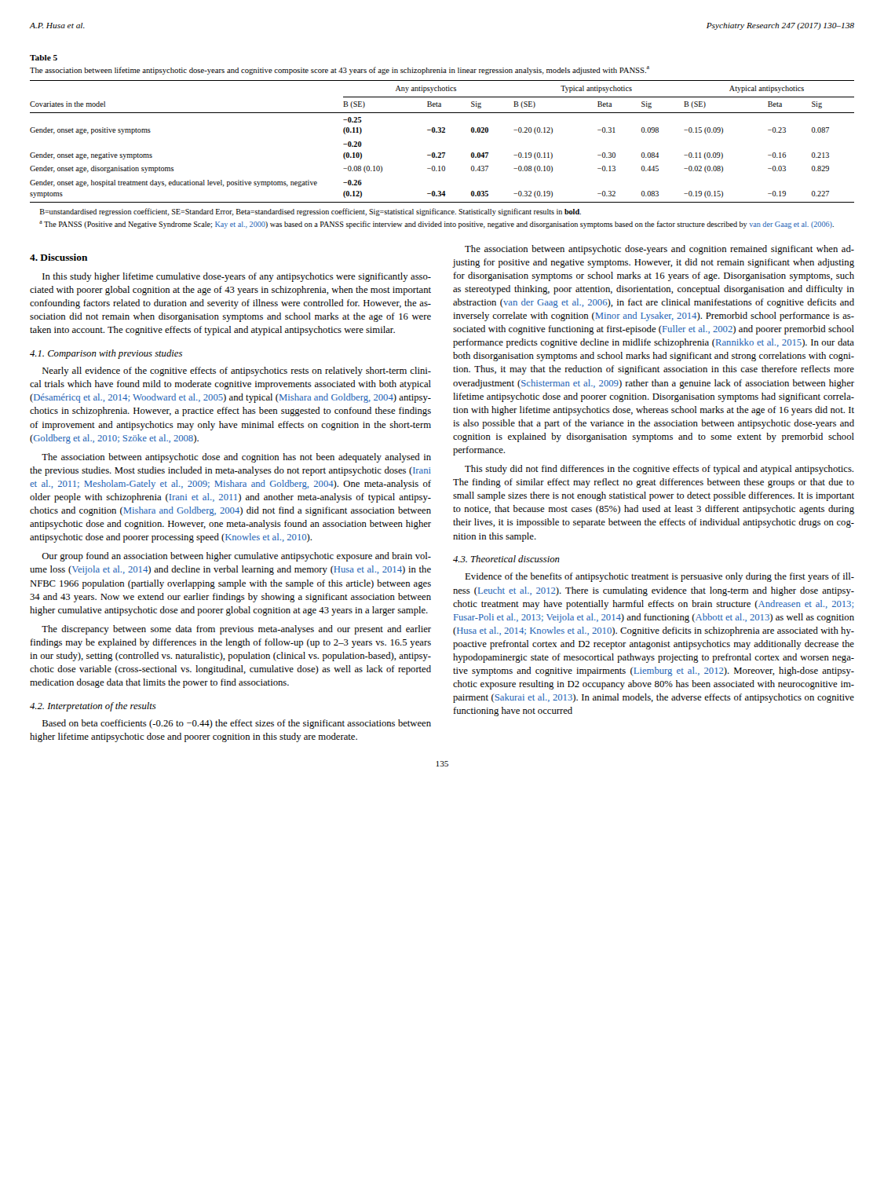A.P. Husa et al.
Psychiatry Research 247 (2017) 130–138
Table 5
The association between lifetime antipsychotic dose-years and cognitive composite score at 43 years of age in schizophrenia in linear regression analysis, models adjusted with PANSS.a
| Covariates in the model | Any antipsychotics | Typical antipsychotics | Atypical antipsychotics |
| --- | --- | --- | --- |
| B (SE) | Beta | Sig | B (SE) | Beta | Sig | B (SE) | Beta | Sig |
| Gender, onset age, positive symptoms | −0.25 (0.11) | −0.32 | 0.020 | −0.20 (0.12) | −0.31 | 0.098 | −0.15 (0.09) | −0.23 | 0.087 |
| Gender, onset age, negative symptoms | −0.20 (0.10) | −0.27 | 0.047 | −0.19 (0.11) | −0.30 | 0.084 | −0.11 (0.09) | −0.16 | 0.213 |
| Gender, onset age, disorganisation symptoms | −0.08 (0.10) | −0.10 | 0.437 | −0.08 (0.10) | −0.13 | 0.445 | −0.02 (0.08) | −0.03 | 0.829 |
| Gender, onset age, hospital treatment days, educational level, positive symptoms, negative symptoms | −0.26 (0.12) | −0.34 | 0.035 | −0.32 (0.19) | −0.32 | 0.083 | −0.19 (0.15) | −0.19 | 0.227 |
B=unstandardised regression coefficient, SE=Standard Error, Beta=standardised regression coefficient, Sig=statistical significance. Statistically significant results in bold.
a The PANSS (Positive and Negative Syndrome Scale; Kay et al., 2000) was based on a PANSS specific interview and divided into positive, negative and disorganisation symptoms based on the factor structure described by van der Gaag et al. (2006).
4. Discussion
In this study higher lifetime cumulative dose-years of any antipsychotics were significantly associated with poorer global cognition at the age of 43 years in schizophrenia, when the most important confounding factors related to duration and severity of illness were controlled for. However, the association did not remain when disorganisation symptoms and school marks at the age of 16 were taken into account. The cognitive effects of typical and atypical antipsychotics were similar.
4.1. Comparison with previous studies
Nearly all evidence of the cognitive effects of antipsychotics rests on relatively short-term clinical trials which have found mild to moderate cognitive improvements associated with both atypical (Désaméricq et al., 2014; Woodward et al., 2005) and typical (Mishara and Goldberg, 2004) antipsychotics in schizophrenia. However, a practice effect has been suggested to confound these findings of improvement and antipsychotics may only have minimal effects on cognition in the short-term (Goldberg et al., 2010; Szöke et al., 2008).
The association between antipsychotic dose and cognition has not been adequately analysed in the previous studies. Most studies included in meta-analyses do not report antipsychotic doses (Irani et al., 2011; Mesholam-Gately et al., 2009; Mishara and Goldberg, 2004). One meta-analysis of older people with schizophrenia (Irani et al., 2011) and another meta-analysis of typical antipsychotics and cognition (Mishara and Goldberg, 2004) did not find a significant association between antipsychotic dose and cognition. However, one meta-analysis found an association between higher antipsychotic dose and poorer processing speed (Knowles et al., 2010).
Our group found an association between higher cumulative antipsychotic exposure and brain volume loss (Veijola et al., 2014) and decline in verbal learning and memory (Husa et al., 2014) in the NFBC 1966 population (partially overlapping sample with the sample of this article) between ages 34 and 43 years. Now we extend our earlier findings by showing a significant association between higher cumulative antipsychotic dose and poorer global cognition at age 43 years in a larger sample.
The discrepancy between some data from previous meta-analyses and our present and earlier findings may be explained by differences in the length of follow-up (up to 2–3 years vs. 16.5 years in our study), setting (controlled vs. naturalistic), population (clinical vs. population-based), antipsychotic dose variable (cross-sectional vs. longitudinal, cumulative dose) as well as lack of reported medication dosage data that limits the power to find associations.
4.2. Interpretation of the results
Based on beta coefficients (-0.26 to −0.44) the effect sizes of the significant associations between higher lifetime antipsychotic dose and poorer cognition in this study are moderate.
The association between antipsychotic dose-years and cognition remained significant when adjusting for positive and negative symptoms. However, it did not remain significant when adjusting for disorganisation symptoms or school marks at 16 years of age. Disorganisation symptoms, such as stereotyped thinking, poor attention, disorientation, conceptual disorganisation and difficulty in abstraction (van der Gaag et al., 2006), in fact are clinical manifestations of cognitive deficits and inversely correlate with cognition (Minor and Lysaker, 2014). Premorbid school performance is associated with cognitive functioning at first-episode (Fuller et al., 2002) and poorer premorbid school performance predicts cognitive decline in midlife schizophrenia (Rannikko et al., 2015). In our data both disorganisation symptoms and school marks had significant and strong correlations with cognition. Thus, it may that the reduction of significant association in this case therefore reflects more overadjustment (Schisterman et al., 2009) rather than a genuine lack of association between higher lifetime antipsychotic dose and poorer cognition. Disorganisation symptoms had significant correlation with higher lifetime antipsychotics dose, whereas school marks at the age of 16 years did not. It is also possible that a part of the variance in the association between antipsychotic dose-years and cognition is explained by disorganisation symptoms and to some extent by premorbid school performance.
This study did not find differences in the cognitive effects of typical and atypical antipsychotics. The finding of similar effect may reflect no great differences between these groups or that due to small sample sizes there is not enough statistical power to detect possible differences. It is important to notice, that because most cases (85%) had used at least 3 different antipsychotic agents during their lives, it is impossible to separate between the effects of individual antipsychotic drugs on cognition in this sample.
4.3. Theoretical discussion
Evidence of the benefits of antipsychotic treatment is persuasive only during the first years of illness (Leucht et al., 2012). There is cumulating evidence that long-term and higher dose antipsychotic treatment may have potentially harmful effects on brain structure (Andreasen et al., 2013; Fusar-Poli et al., 2013; Veijola et al., 2014) and functioning (Abbott et al., 2013) as well as cognition (Husa et al., 2014; Knowles et al., 2010). Cognitive deficits in schizophrenia are associated with hypoactive prefrontal cortex and D2 receptor antagonist antipsychotics may additionally decrease the hypodopaminergic state of mesocortical pathways projecting to prefrontal cortex and worsen negative symptoms and cognitive impairments (Liemburg et al., 2012). Moreover, high-dose antipsychotic exposure resulting in D2 occupancy above 80% has been associated with neurocognitive impairment (Sakurai et al., 2013). In animal models, the adverse effects of antipsychotics on cognitive functioning have not occurred
135